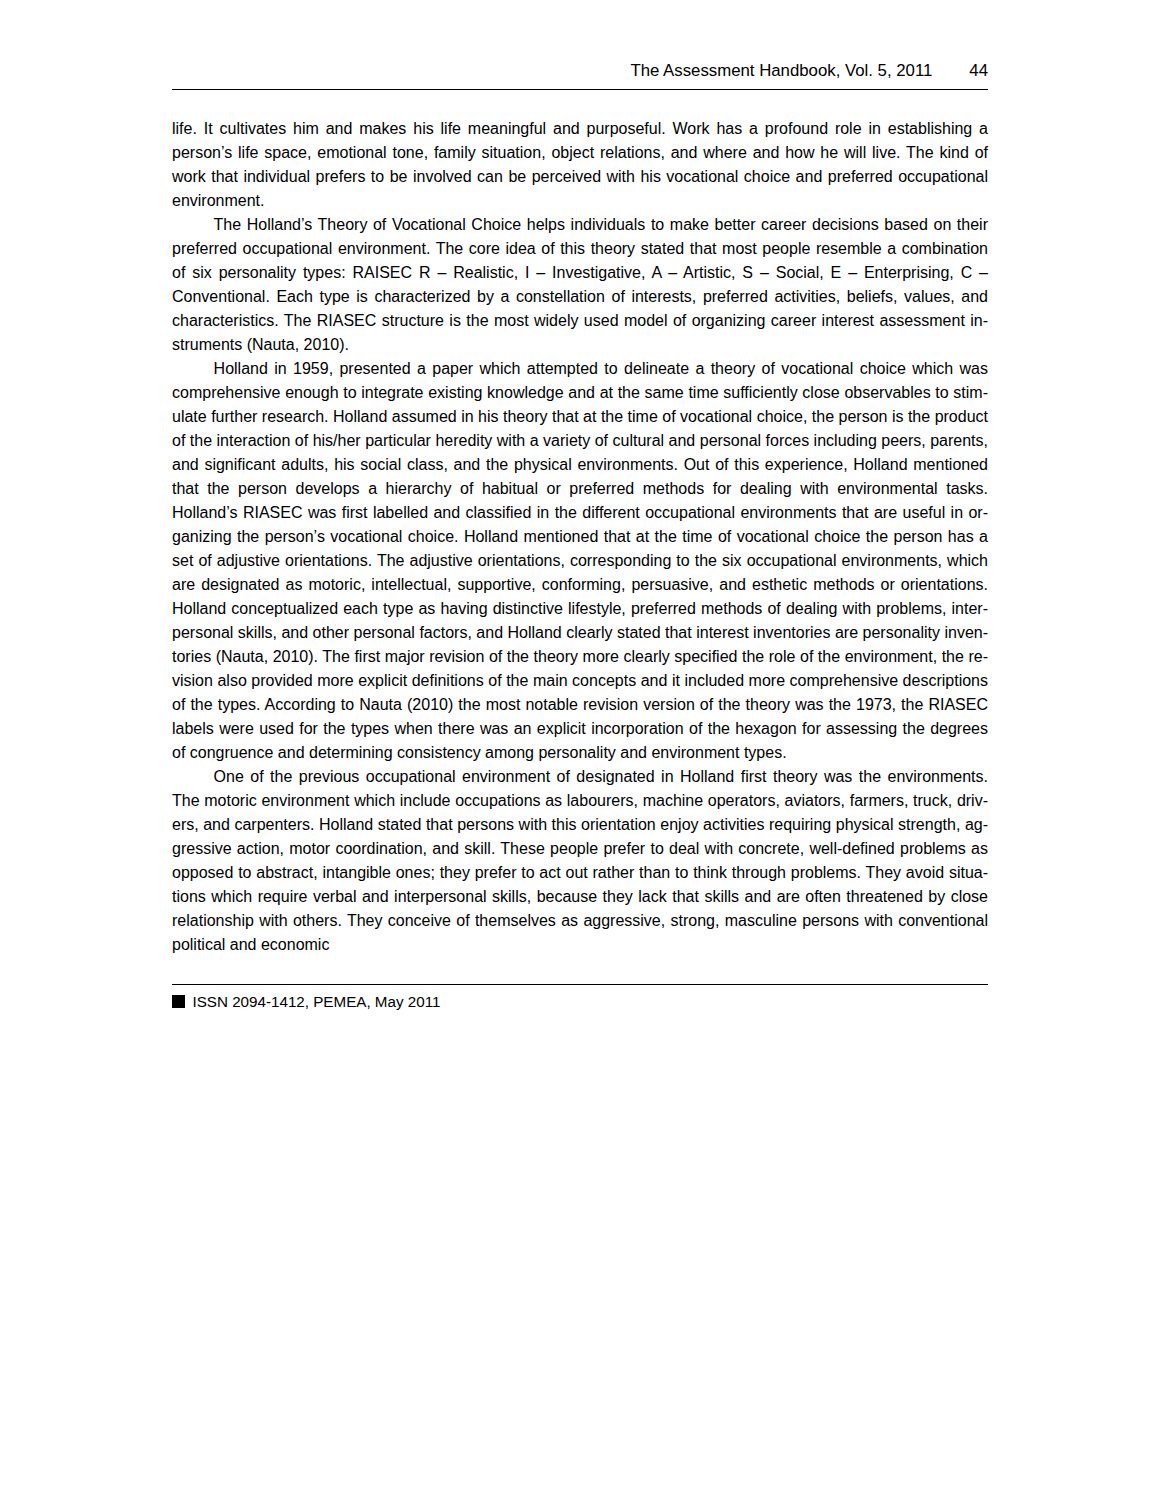The Assessment Handbook, Vol. 5, 201144
life. It cultivates him and makes his life meaningful and purposeful. Work has a profound role in establishing a person’s life space, emotional tone, family situation, object relations, and where and how he will live. The kind of work that individual prefers to be involved can be perceived with his vocational choice and preferred occupational environment.
The Holland’s Theory of Vocational Choice helps individuals to make better career decisions based on their preferred occupational environment. The core idea of this theory stated that most people resemble a combination of six personality types: RAISEC R – Realistic, I – Investigative, A – Artistic, S – Social, E – Enterprising, C – Conventional. Each type is characterized by a constellation of interests, preferred activities, beliefs, values, and characteristics. The RIASEC structure is the most widely used model of organizing career interest assessment instruments (Nauta, 2010).
Holland in 1959, presented a paper which attempted to delineate a theory of vocational choice which was comprehensive enough to integrate existing knowledge and at the same time sufficiently close observables to stimulate further research. Holland assumed in his theory that at the time of vocational choice, the person is the product of the interaction of his/her particular heredity with a variety of cultural and personal forces including peers, parents, and significant adults, his social class, and the physical environments. Out of this experience, Holland mentioned that the person develops a hierarchy of habitual or preferred methods for dealing with environmental tasks. Holland’s RIASEC was first labelled and classified in the different occupational environments that are useful in organizing the person’s vocational choice. Holland mentioned that at the time of vocational choice the person has a set of adjustive orientations. The adjustive orientations, corresponding to the six occupational environments, which are designated as motoric, intellectual, supportive, conforming, persuasive, and esthetic methods or orientations. Holland conceptualized each type as having distinctive lifestyle, preferred methods of dealing with problems, interpersonal skills, and other personal factors, and Holland clearly stated that interest inventories are personality inventories (Nauta, 2010). The first major revision of the theory more clearly specified the role of the environment, the revision also provided more explicit definitions of the main concepts and it included more comprehensive descriptions of the types. According to Nauta (2010) the most notable revision version of the theory was the 1973, the RIASEC labels were used for the types when there was an explicit incorporation of the hexagon for assessing the degrees of congruence and determining consistency among personality and environment types.
One of the previous occupational environment of designated in Holland first theory was the environments. The motoric environment which include occupations as labourers, machine operators, aviators, farmers, truck, drivers, and carpenters. Holland stated that persons with this orientation enjoy activities requiring physical strength, aggressive action, motor coordination, and skill. These people prefer to deal with concrete, well-defined problems as opposed to abstract, intangible ones; they prefer to act out rather than to think through problems. They avoid situations which require verbal and interpersonal skills, because they lack that skills and are often threatened by close relationship with others. They conceive of themselves as aggressive, strong, masculine persons with conventional political and economic
ISSN 2094-1412, PEMEA, May 2011